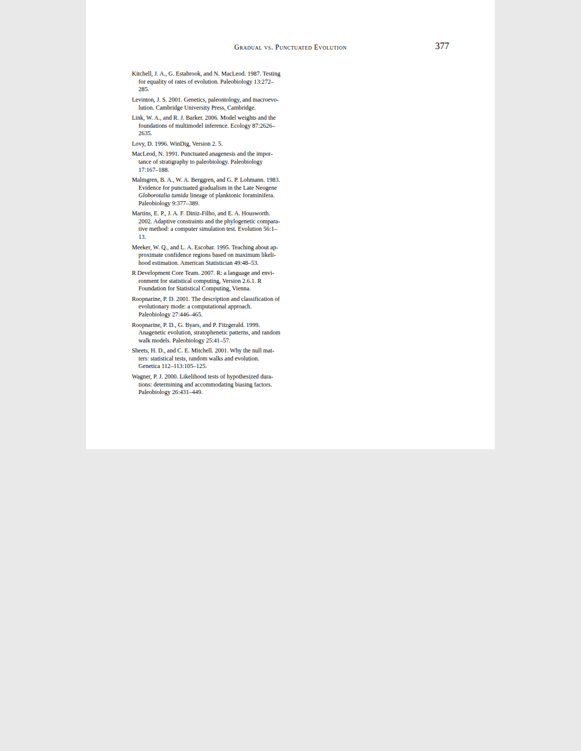Gradual vs. Punctuated Evolution 377
Kitchell, J. A., G. Estabrook, and N. MacLeod. 1987. Testing for equality of rates of evolution. Paleobiology 13:272–285.
Levinton, J. S. 2001. Genetics, paleontology, and macroevolution. Cambridge University Press, Cambridge.
Link, W. A., and R. J. Barker. 2006. Model weights and the foundations of multimodel inference. Ecology 87:2626–2635.
Lovy, D. 1996. WinDig, Version 2. 5.
MacLeod, N. 1991. Punctuated anagenesis and the importance of stratigraphy to paleobiology. Paleobiology 17:167–188.
Malmgren, B. A., W. A. Berggren, and G. P. Lohmann. 1983. Evidence for punctuated gradualism in the Late Neogene Globorotalia tumida lineage of planktonic foraminifera. Paleobiology 9:377–389.
Martins, E. P., J. A. F. Diniz-Filho, and E. A. Housworth. 2002. Adaptive constraints and the phylogenetic comparative method: a computer simulation test. Evolution 56:1–13.
Meeker, W. Q., and L. A. Escobar. 1995. Teaching about approximate confidence regions based on maximum likelihood estimation. American Statistician 49:48–53.
R Development Core Team. 2007. R: a language and environment for statistical computing, Version 2.6.1. R Foundation for Statistical Computing, Vienna.
Roopnarine, P. D. 2001. The description and classification of evolutionary mode: a computational approach. Paleobiology 27:446–465.
Roopnarine, P. D., G. Byars, and P. Fitzgerald. 1999. Anagenetic evolution, stratophenetic patterns, and random walk models. Paleobiology 25:41–57.
Sheets, H. D., and C. E. Mitchell. 2001. Why the null matters: statistical tests, random walks and evolution. Genetica 112–113:105–125.
Wagner, P. J. 2000. Likelihood tests of hypothesized durations: determining and accommodating biasing factors. Paleobiology 26:431–449.